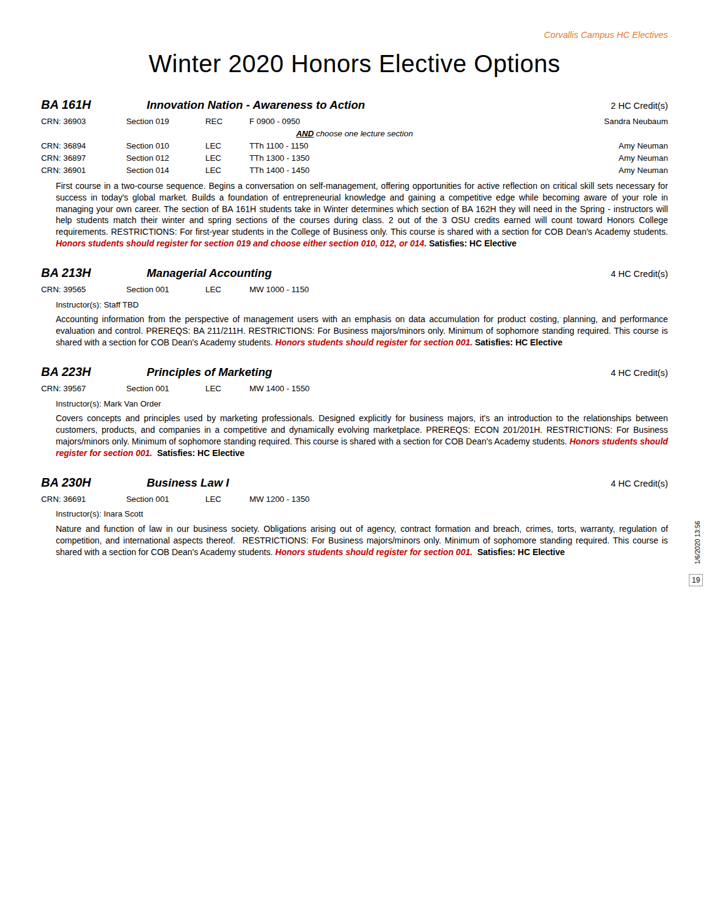Corvallis Campus HC Electives
Winter 2020 Honors Elective Options
BA 161H
Innovation Nation - Awareness to Action
2 HC Credit(s)
| CRN: 36903 | Section 019 | REC | F 0900 - 0950 | Sandra Neubaum |
| AND choose one lecture section |
| CRN: 36894 | Section 010 | LEC | TTh 1100 - 1150 | Amy Neuman |
| CRN: 36897 | Section 012 | LEC | TTh 1300 - 1350 | Amy Neuman |
| CRN: 36901 | Section 014 | LEC | TTh 1400 - 1450 | Amy Neuman |
First course in a two-course sequence. Begins a conversation on self-management, offering opportunities for active reflection on critical skill sets necessary for success in today's global market. Builds a foundation of entrepreneurial knowledge and gaining a competitive edge while becoming aware of your role in managing your own career. The section of BA 161H students take in Winter determines which section of BA 162H they will need in the Spring - instructors will help students match their winter and spring sections of the courses during class. 2 out of the 3 OSU credits earned will count toward Honors College requirements. RESTRICTIONS: For first-year students in the College of Business only. This course is shared with a section for COB Dean's Academy students. Honors students should register for section 019 and choose either section 010, 012, or 014. Satisfies: HC Elective
BA 213H
Managerial Accounting
4 HC Credit(s)
| CRN: 39565 | Section 001 | LEC | MW 1000 - 1150 | |
Instructor(s): Staff TBD
Accounting information from the perspective of management users with an emphasis on data accumulation for product costing, planning, and performance evaluation and control. PREREQS: BA 211/211H. RESTRICTIONS: For Business majors/minors only. Minimum of sophomore standing required. This course is shared with a section for COB Dean's Academy students. Honors students should register for section 001. Satisfies: HC Elective
BA 223H
Principles of Marketing
4 HC Credit(s)
| CRN: 39567 | Section 001 | LEC | MW 1400 - 1550 | |
Instructor(s): Mark Van Order
Covers concepts and principles used by marketing professionals. Designed explicitly for business majors, it's an introduction to the relationships between customers, products, and companies in a competitive and dynamically evolving marketplace. PREREQS: ECON 201/201H. RESTRICTIONS: For Business majors/minors only. Minimum of sophomore standing required. This course is shared with a section for COB Dean's Academy students. Honors students should register for section 001. Satisfies: HC Elective
BA 230H
Business Law I
4 HC Credit(s)
| CRN: 36691 | Section 001 | LEC | MW 1200 - 1350 | |
Instructor(s): Inara Scott
Nature and function of law in our business society. Obligations arising out of agency, contract formation and breach, crimes, torts, warranty, regulation of competition, and international aspects thereof. RESTRICTIONS: For Business majors/minors only. Minimum of sophomore standing required. This course is shared with a section for COB Dean's Academy students. Honors students should register for section 001. Satisfies: HC Elective
1/6/2020 13:56
19